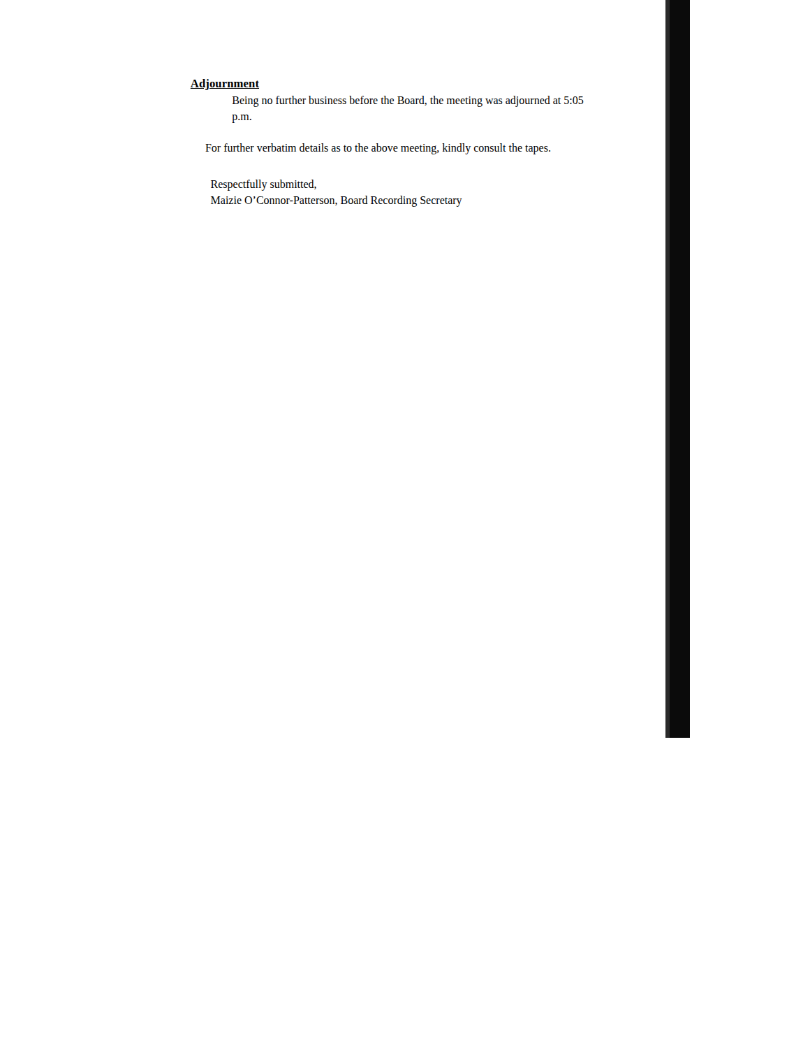Adjournment
Being no further business before the Board, the meeting was adjourned at 5:05 p.m.
For further verbatim details as to the above meeting, kindly consult the tapes.
Respectfully submitted,
Maizie O’Connor-Patterson, Board Recording Secretary